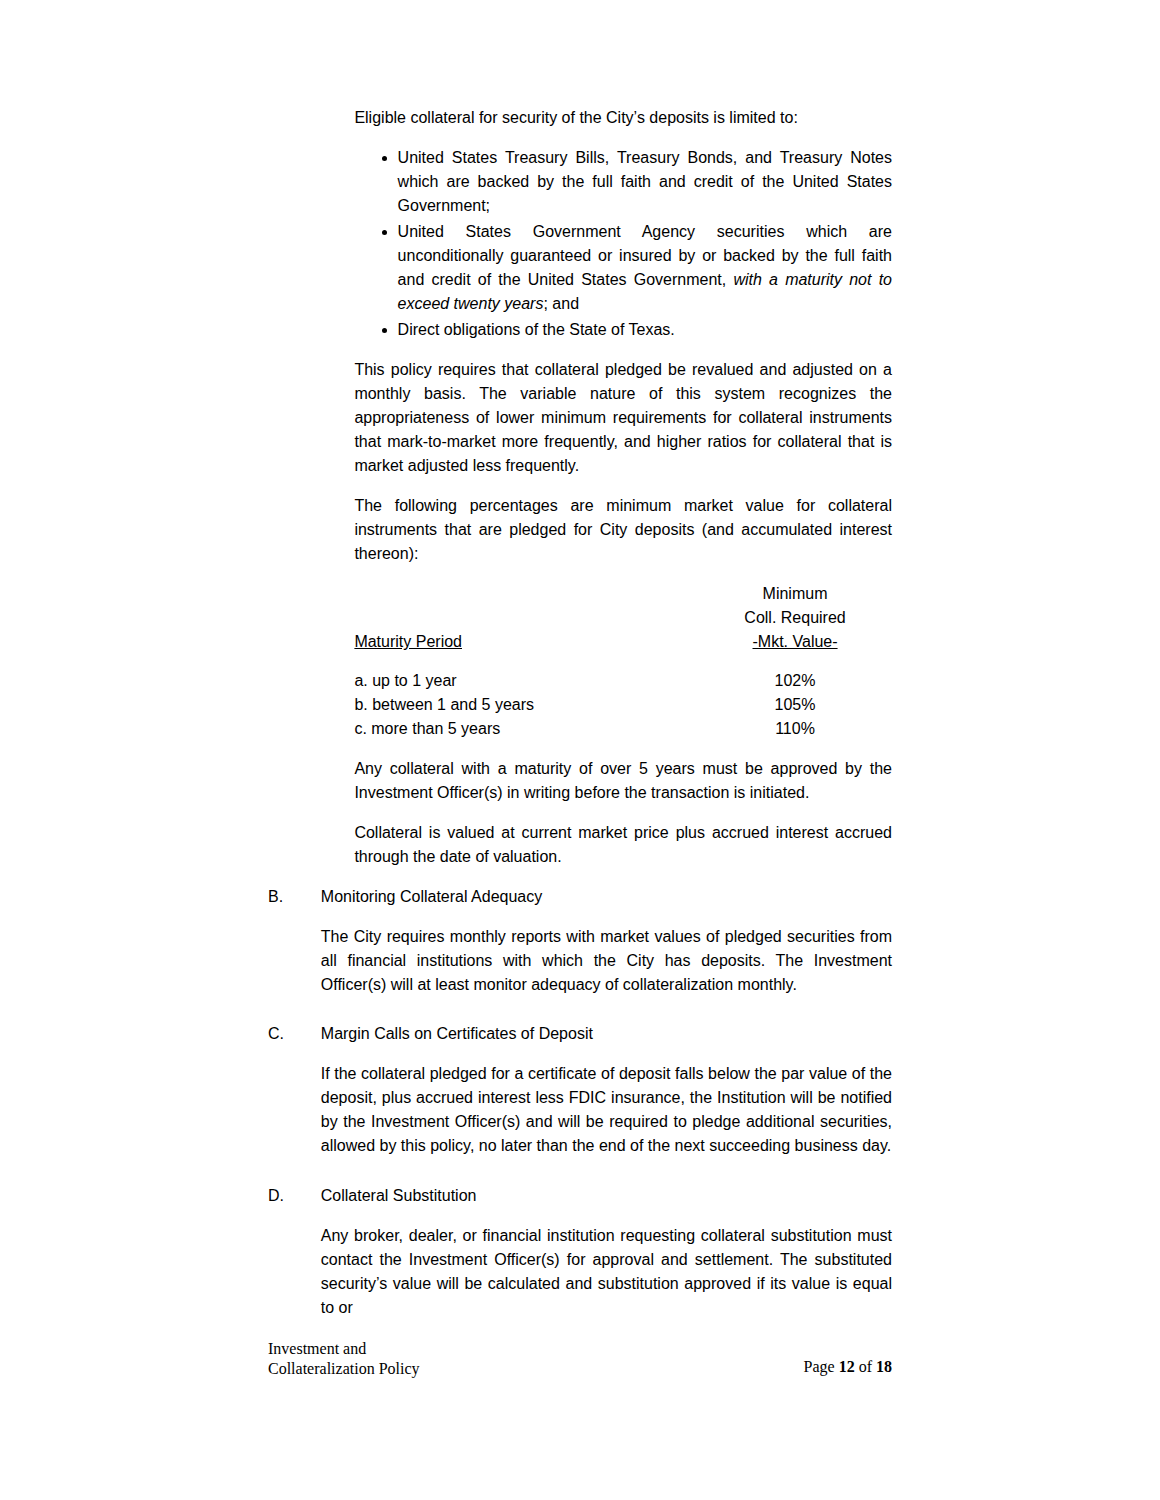Eligible collateral for security of the City’s deposits is limited to:
United States Treasury Bills, Treasury Bonds, and Treasury Notes which are backed by the full faith and credit of the United States Government;
United States Government Agency securities which are unconditionally guaranteed or insured by or backed by the full faith and credit of the United States Government, with a maturity not to exceed twenty years; and
Direct obligations of the State of Texas.
This policy requires that collateral pledged be revalued and adjusted on a monthly basis. The variable nature of this system recognizes the appropriateness of lower minimum requirements for collateral instruments that mark-to-market more frequently, and higher ratios for collateral that is market adjusted less frequently.
The following percentages are minimum market value for collateral instruments that are pledged for City deposits (and accumulated interest thereon):
| | Minimum |
| | Coll. Required |
| Maturity Period | -Mkt. Value- |
| a. up to 1 year | 102% |
| b. between 1 and 5 years | 105% |
| c. more than 5 years | 110% |
Any collateral with a maturity of over 5 years must be approved by the Investment Officer(s) in writing before the transaction is initiated.
Collateral is valued at current market price plus accrued interest accrued through the date of valuation.
B.
Monitoring Collateral Adequacy
The City requires monthly reports with market values of pledged securities from all financial institutions with which the City has deposits. The Investment Officer(s) will at least monitor adequacy of collateralization monthly.
C.
Margin Calls on Certificates of Deposit
If the collateral pledged for a certificate of deposit falls below the par value of the deposit, plus accrued interest less FDIC insurance, the Institution will be notified by the Investment Officer(s) and will be required to pledge additional securities, allowed by this policy, no later than the end of the next succeeding business day.
D.
Collateral Substitution
Any broker, dealer, or financial institution requesting collateral substitution must contact the Investment Officer(s) for approval and settlement. The substituted security’s value will be calculated and substitution approved if its value is equal to or
Investment and
Collateralization Policy
Page 12 of 18